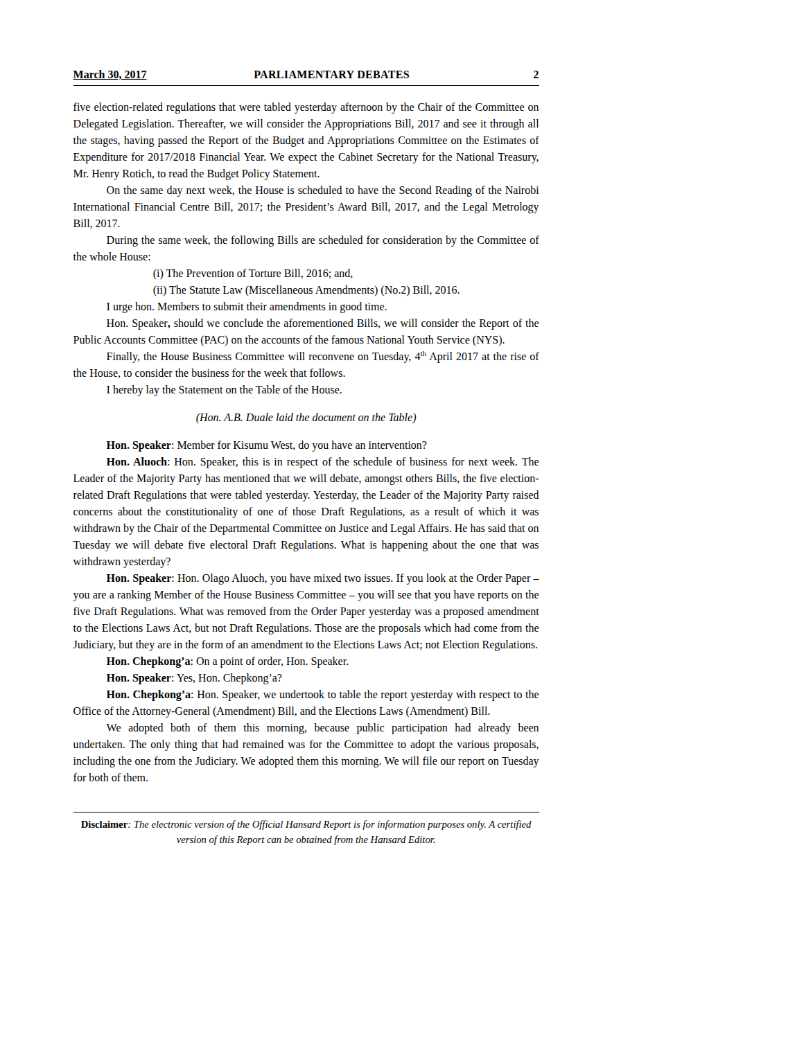March 30, 2017 PARLIAMENTARY DEBATES 2
five election-related regulations that were tabled yesterday afternoon by the Chair of the Committee on Delegated Legislation. Thereafter, we will consider the Appropriations Bill, 2017 and see it through all the stages, having passed the Report of the Budget and Appropriations Committee on the Estimates of Expenditure for 2017/2018 Financial Year. We expect the Cabinet Secretary for the National Treasury, Mr. Henry Rotich, to read the Budget Policy Statement.
On the same day next week, the House is scheduled to have the Second Reading of the Nairobi International Financial Centre Bill, 2017; the President’s Award Bill, 2017, and the Legal Metrology Bill, 2017.
During the same week, the following Bills are scheduled for consideration by the Committee of the whole House:
(i) The Prevention of Torture Bill, 2016; and,
(ii) The Statute Law (Miscellaneous Amendments) (No.2) Bill, 2016.
I urge hon. Members to submit their amendments in good time.
Hon. Speaker, should we conclude the aforementioned Bills, we will consider the Report of the Public Accounts Committee (PAC) on the accounts of the famous National Youth Service (NYS).
Finally, the House Business Committee will reconvene on Tuesday, 4th April 2017 at the rise of the House, to consider the business for the week that follows.
I hereby lay the Statement on the Table of the House.
(Hon. A.B. Duale laid the document on the Table)
Hon. Speaker: Member for Kisumu West, do you have an intervention?
Hon. Aluoch: Hon. Speaker, this is in respect of the schedule of business for next week. The Leader of the Majority Party has mentioned that we will debate, amongst others Bills, the five election-related Draft Regulations that were tabled yesterday. Yesterday, the Leader of the Majority Party raised concerns about the constitutionality of one of those Draft Regulations, as a result of which it was withdrawn by the Chair of the Departmental Committee on Justice and Legal Affairs. He has said that on Tuesday we will debate five electoral Draft Regulations. What is happening about the one that was withdrawn yesterday?
Hon. Speaker: Hon. Olago Aluoch, you have mixed two issues. If you look at the Order Paper – you are a ranking Member of the House Business Committee – you will see that you have reports on the five Draft Regulations. What was removed from the Order Paper yesterday was a proposed amendment to the Elections Laws Act, but not Draft Regulations. Those are the proposals which had come from the Judiciary, but they are in the form of an amendment to the Elections Laws Act; not Election Regulations.
Hon. Chepkong’a: On a point of order, Hon. Speaker.
Hon. Speaker: Yes, Hon. Chepkong’a?
Hon. Chepkong’a: Hon. Speaker, we undertook to table the report yesterday with respect to the Office of the Attorney-General (Amendment) Bill, and the Elections Laws (Amendment) Bill.
We adopted both of them this morning, because public participation had already been undertaken. The only thing that had remained was for the Committee to adopt the various proposals, including the one from the Judiciary. We adopted them this morning. We will file our report on Tuesday for both of them.
Disclaimer: The electronic version of the Official Hansard Report is for information purposes only. A certified version of this Report can be obtained from the Hansard Editor.